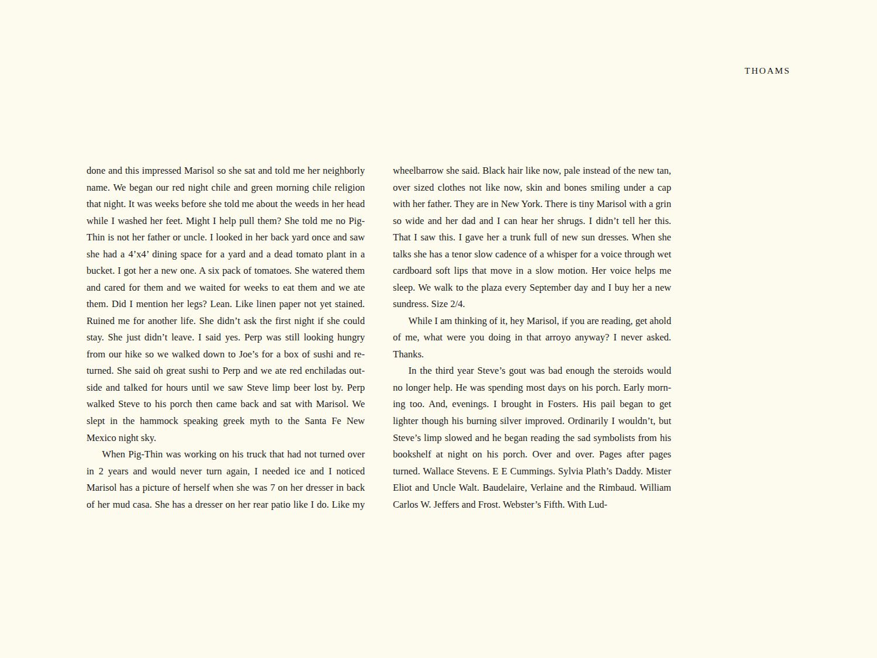Thoams
done and this impressed Marisol so she sat and told me her neighborly name. We began our red night chile and green morning chile religion that night. It was weeks before she told me about the weeds in her head while I washed her feet. Might I help pull them? She told me no Pig-Thin is not her father or uncle. I looked in her back yard once and saw she had a 4’x4’ dining space for a yard and a dead tomato plant in a bucket. I got her a new one. A six pack of tomatoes. She watered them and cared for them and we waited for weeks to eat them and we ate them. Did I mention her legs? Lean. Like linen paper not yet stained. Ruined me for another life. She didn’t ask the first night if she could stay. She just didn’t leave. I said yes. Perp was still looking hungry from our hike so we walked down to Joe’s for a box of sushi and returned. She said oh great sushi to Perp and we ate red enchiladas outside and talked for hours until we saw Steve limp beer lost by. Perp walked Steve to his porch then came back and sat with Marisol. We slept in the hammock speaking greek myth to the Santa Fe New Mexico night sky.
When Pig-Thin was working on his truck that had not turned over in 2 years and would never turn again, I needed ice and I noticed Marisol has a picture of herself when she was 7 on her dresser in back of her mud casa. She has a dresser on her rear patio like I do. Like my wheelbarrow she said. Black hair like now, pale instead of the new tan, over sized clothes not like now, skin and bones smiling under a cap with her father. They are in New York. There is tiny Marisol with a grin so wide and her dad and I can hear her shrugs. I didn’t tell her this. That I saw this. I gave her a trunk full of new sun dresses. When she talks she has a tenor slow cadence of a whisper for a voice through wet cardboard soft lips that move in a slow motion. Her voice helps me sleep. We walk to the plaza every September day and I buy her a new sundress. Size 2/4.
While I am thinking of it, hey Marisol, if you are reading, get ahold of me, what were you doing in that arroyo anyway? I never asked. Thanks.
In the third year Steve’s gout was bad enough the steroids would no longer help. He was spending most days on his porch. Early morning too. And, evenings. I brought in Fosters. His pail began to get lighter though his burning silver improved. Ordinarily I wouldn’t, but Steve’s limp slowed and he began reading the sad symbolists from his bookshelf at night on his porch. Over and over. Pages after pages turned. Wallace Stevens. E E Cummings. Sylvia Plath’s Daddy. Mister Eliot and Uncle Walt. Baudelaire, Verlaine and the Rimbaud. William Carlos W. Jeffers and Frost. Webster’s Fifth. With Lud-